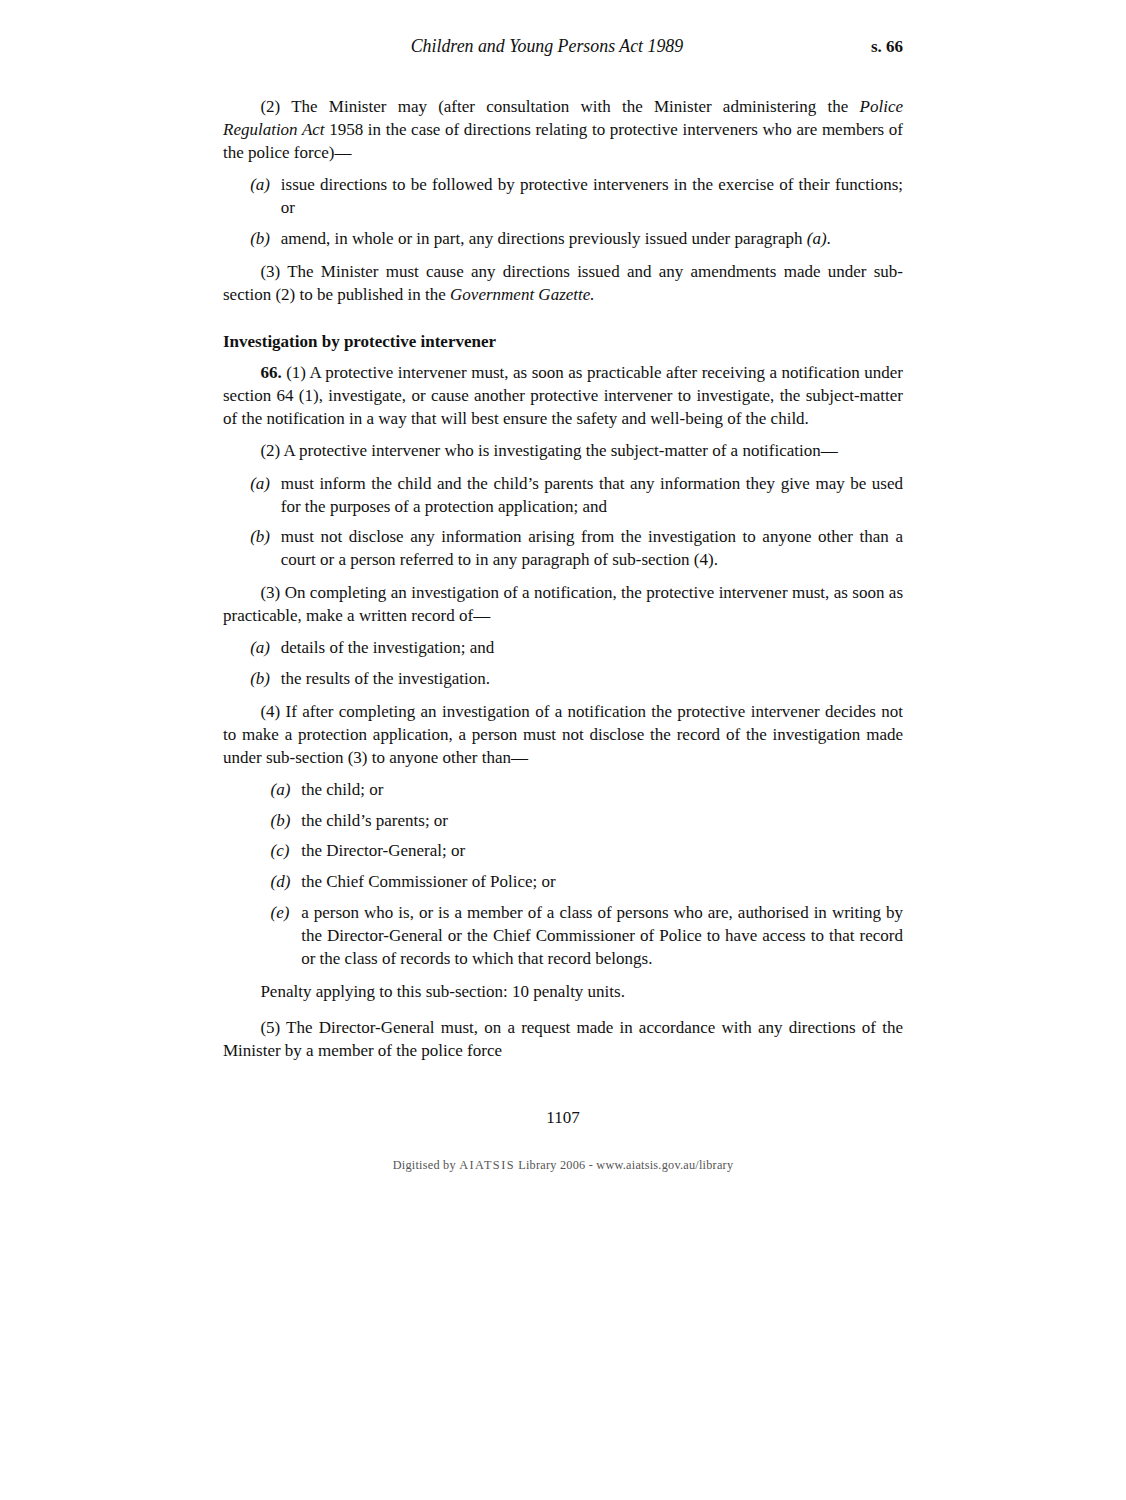Children and Young Persons Act 1989 s. 66
(2) The Minister may (after consultation with the Minister administering the Police Regulation Act 1958 in the case of directions relating to protective interveners who are members of the police force)—
(a) issue directions to be followed by protective interveners in the exercise of their functions; or
(b) amend, in whole or in part, any directions previously issued under paragraph (a).
(3) The Minister must cause any directions issued and any amendments made under sub-section (2) to be published in the Government Gazette.
Investigation by protective intervener
66. (1) A protective intervener must, as soon as practicable after receiving a notification under section 64 (1), investigate, or cause another protective intervener to investigate, the subject-matter of the notification in a way that will best ensure the safety and well-being of the child.
(2) A protective intervener who is investigating the subject-matter of a notification—
(a) must inform the child and the child’s parents that any information they give may be used for the purposes of a protection application; and
(b) must not disclose any information arising from the investigation to anyone other than a court or a person referred to in any paragraph of sub-section (4).
(3) On completing an investigation of a notification, the protective intervener must, as soon as practicable, make a written record of—
(a) details of the investigation; and
(b) the results of the investigation.
(4) If after completing an investigation of a notification the protective intervener decides not to make a protection application, a person must not disclose the record of the investigation made under sub-section (3) to anyone other than—
(a) the child; or
(b) the child’s parents; or
(c) the Director-General; or
(d) the Chief Commissioner of Police; or
(e) a person who is, or is a member of a class of persons who are, authorised in writing by the Director-General or the Chief Commissioner of Police to have access to that record or the class of records to which that record belongs.
Penalty applying to this sub-section: 10 penalty units.
(5) The Director-General must, on a request made in accordance with any directions of the Minister by a member of the police force
1107
Digitised by AIATSIS Library 2006 - www.aiatsis.gov.au/library